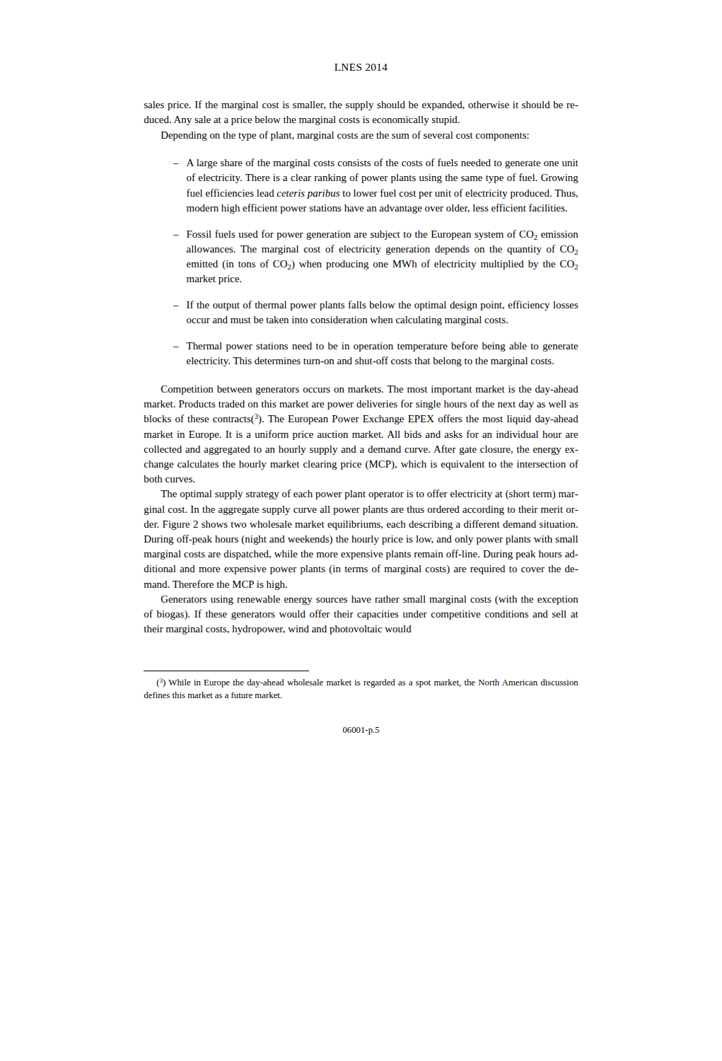LNES 2014
sales price. If the marginal cost is smaller, the supply should be expanded, otherwise it should be reduced. Any sale at a price below the marginal costs is economically stupid.
Depending on the type of plant, marginal costs are the sum of several cost components:
A large share of the marginal costs consists of the costs of fuels needed to generate one unit of electricity. There is a clear ranking of power plants using the same type of fuel. Growing fuel efficiencies lead ceteris paribus to lower fuel cost per unit of electricity produced. Thus, modern high efficient power stations have an advantage over older, less efficient facilities.
Fossil fuels used for power generation are subject to the European system of CO2 emission allowances. The marginal cost of electricity generation depends on the quantity of CO2 emitted (in tons of CO2) when producing one MWh of electricity multiplied by the CO2 market price.
If the output of thermal power plants falls below the optimal design point, efficiency losses occur and must be taken into consideration when calculating marginal costs.
Thermal power stations need to be in operation temperature before being able to generate electricity. This determines turn-on and shut-off costs that belong to the marginal costs.
Competition between generators occurs on markets. The most important market is the day-ahead market. Products traded on this market are power deliveries for single hours of the next day as well as blocks of these contracts(3). The European Power Exchange EPEX offers the most liquid day-ahead market in Europe. It is a uniform price auction market. All bids and asks for an individual hour are collected and aggregated to an hourly supply and a demand curve. After gate closure, the energy exchange calculates the hourly market clearing price (MCP), which is equivalent to the intersection of both curves.
The optimal supply strategy of each power plant operator is to offer electricity at (short term) marginal cost. In the aggregate supply curve all power plants are thus ordered according to their merit order. Figure 2 shows two wholesale market equilibriums, each describing a different demand situation. During off-peak hours (night and weekends) the hourly price is low, and only power plants with small marginal costs are dispatched, while the more expensive plants remain off-line. During peak hours additional and more expensive power plants (in terms of marginal costs) are required to cover the demand. Therefore the MCP is high.
Generators using renewable energy sources have rather small marginal costs (with the exception of biogas). If these generators would offer their capacities under competitive conditions and sell at their marginal costs, hydropower, wind and photovoltaic would
(3) While in Europe the day-ahead wholesale market is regarded as a spot market, the North American discussion defines this market as a future market.
06001-p.5